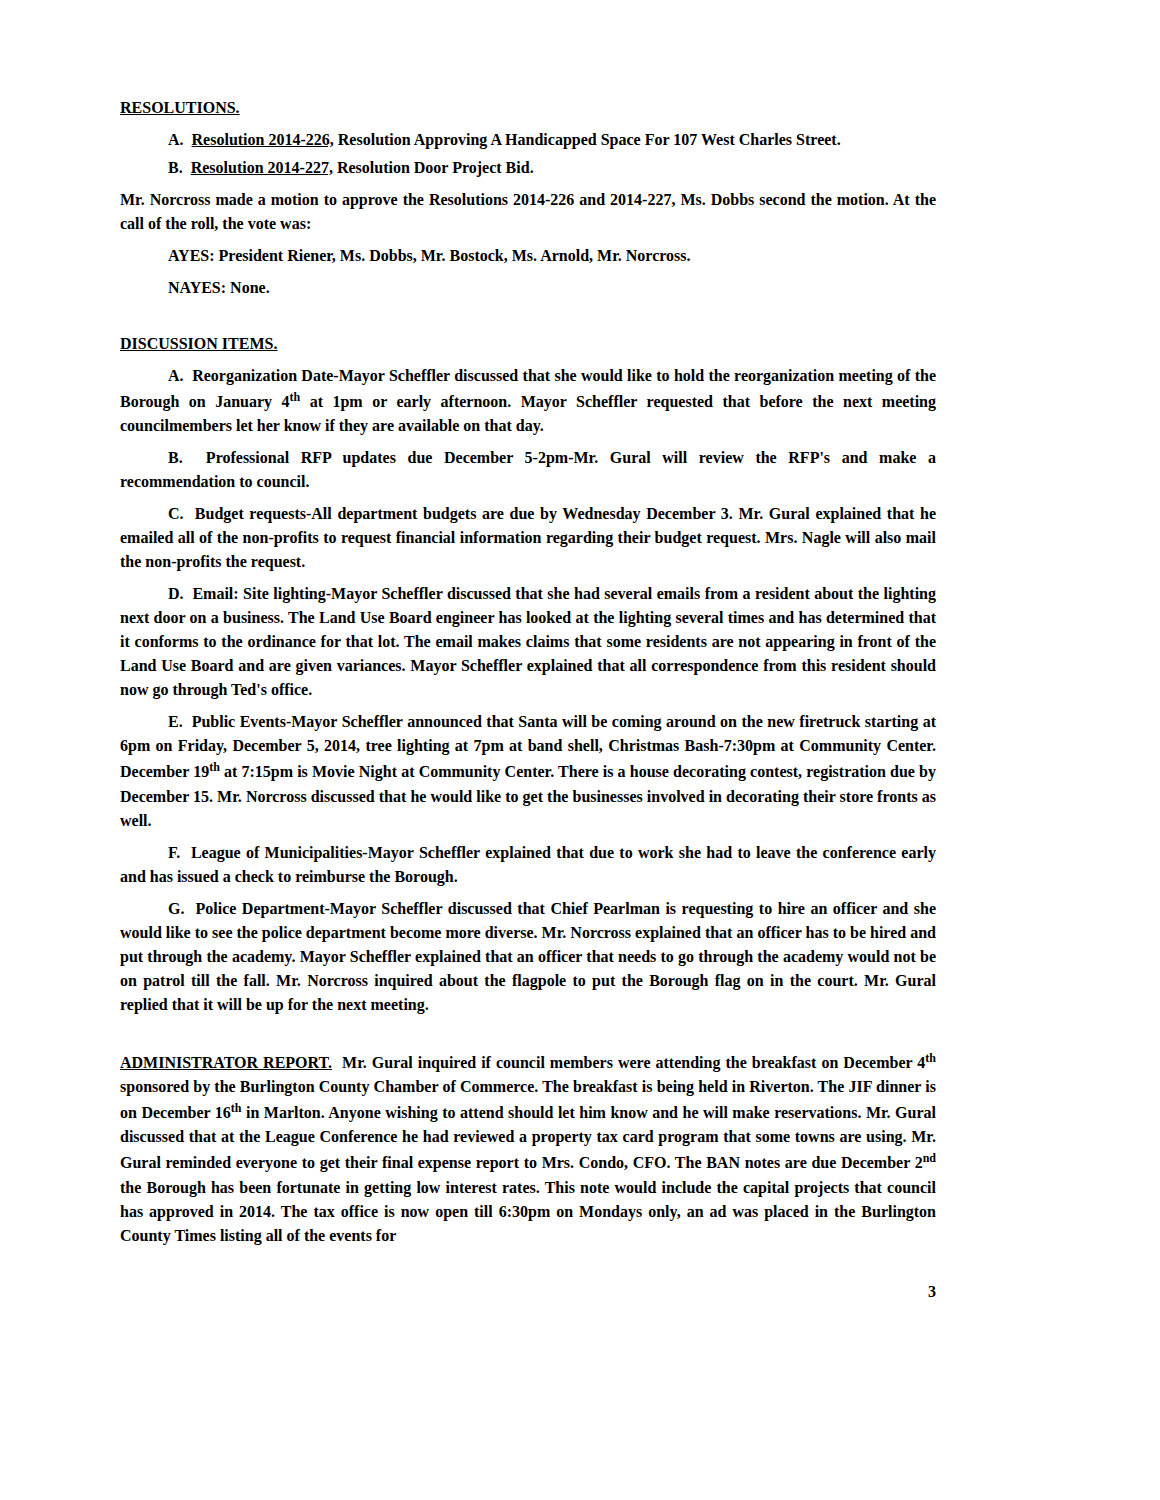RESOLUTIONS.
A. Resolution 2014-226, Resolution Approving A Handicapped Space For 107 West Charles Street.
B. Resolution 2014-227, Resolution Door Project Bid.
Mr. Norcross made a motion to approve the Resolutions 2014-226 and 2014-227, Ms. Dobbs second the motion. At the call of the roll, the vote was:
AYES: President Riener, Ms. Dobbs, Mr. Bostock, Ms. Arnold, Mr. Norcross.
NAYES: None.
DISCUSSION ITEMS.
A. Reorganization Date-Mayor Scheffler discussed that she would like to hold the reorganization meeting of the Borough on January 4th at 1pm or early afternoon. Mayor Scheffler requested that before the next meeting councilmembers let her know if they are available on that day.
B. Professional RFP updates due December 5-2pm-Mr. Gural will review the RFP's and make a recommendation to council.
C. Budget requests-All department budgets are due by Wednesday December 3. Mr. Gural explained that he emailed all of the non-profits to request financial information regarding their budget request. Mrs. Nagle will also mail the non-profits the request.
D. Email: Site lighting-Mayor Scheffler discussed that she had several emails from a resident about the lighting next door on a business. The Land Use Board engineer has looked at the lighting several times and has determined that it conforms to the ordinance for that lot. The email makes claims that some residents are not appearing in front of the Land Use Board and are given variances. Mayor Scheffler explained that all correspondence from this resident should now go through Ted's office.
E. Public Events-Mayor Scheffler announced that Santa will be coming around on the new firetruck starting at 6pm on Friday, December 5, 2014, tree lighting at 7pm at band shell, Christmas Bash-7:30pm at Community Center. December 19th at 7:15pm is Movie Night at Community Center. There is a house decorating contest, registration due by December 15. Mr. Norcross discussed that he would like to get the businesses involved in decorating their store fronts as well.
F. League of Municipalities-Mayor Scheffler explained that due to work she had to leave the conference early and has issued a check to reimburse the Borough.
G. Police Department-Mayor Scheffler discussed that Chief Pearlman is requesting to hire an officer and she would like to see the police department become more diverse. Mr. Norcross explained that an officer has to be hired and put through the academy. Mayor Scheffler explained that an officer that needs to go through the academy would not be on patrol till the fall. Mr. Norcross inquired about the flagpole to put the Borough flag on in the court. Mr. Gural replied that it will be up for the next meeting.
ADMINISTRATOR REPORT. Mr. Gural inquired if council members were attending the breakfast on December 4th sponsored by the Burlington County Chamber of Commerce. The breakfast is being held in Riverton. The JIF dinner is on December 16th in Marlton. Anyone wishing to attend should let him know and he will make reservations. Mr. Gural discussed that at the League Conference he had reviewed a property tax card program that some towns are using. Mr. Gural reminded everyone to get their final expense report to Mrs. Condo, CFO. The BAN notes are due December 2nd the Borough has been fortunate in getting low interest rates. This note would include the capital projects that council has approved in 2014. The tax office is now open till 6:30pm on Mondays only, an ad was placed in the Burlington County Times listing all of the events for
3